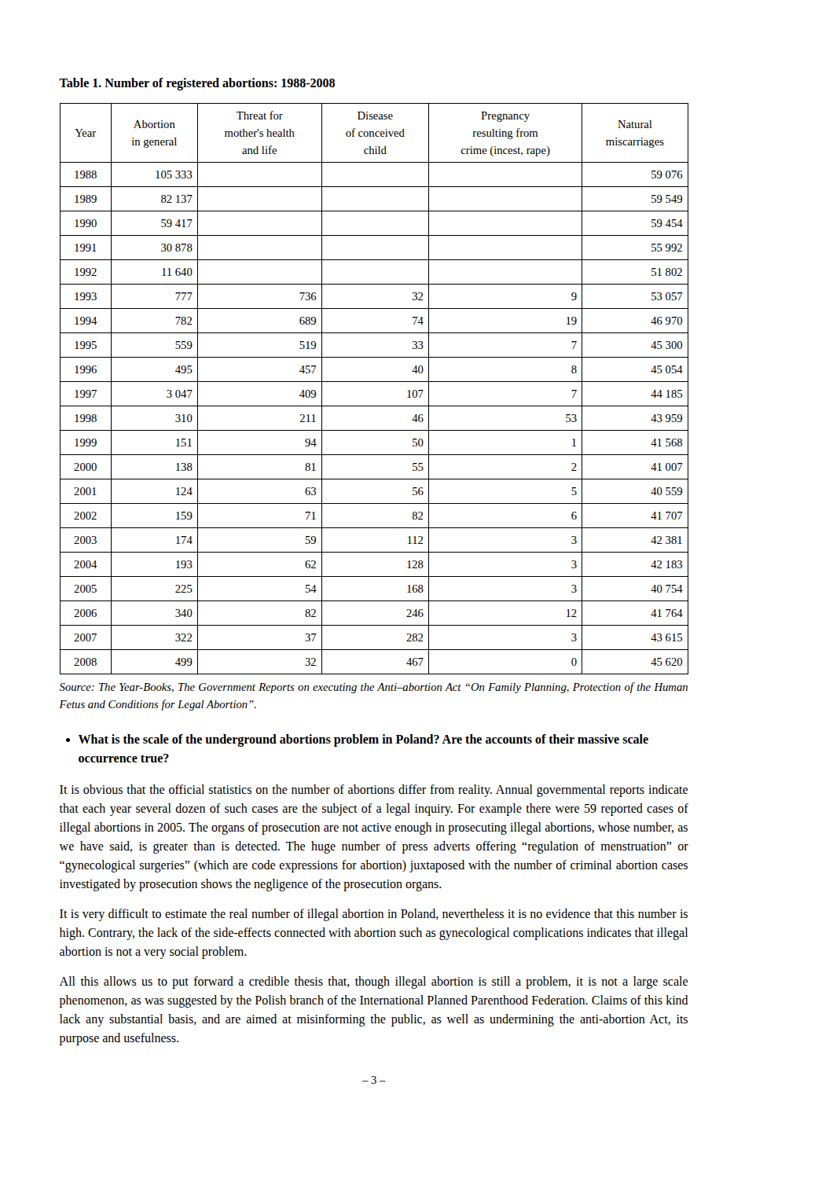Table 1. Number of registered abortions: 1988-2008
| Year | Abortion in general | Threat for mother's health and life | Disease of conceived child | Pregnancy resulting from crime (incest, rape) | Natural miscarriages |
| --- | --- | --- | --- | --- | --- |
| 1988 | 105 333 | | | | 59 076 |
| 1989 | 82 137 | | | | 59 549 |
| 1990 | 59 417 | | | | 59 454 |
| 1991 | 30 878 | | | | 55 992 |
| 1992 | 11 640 | | | | 51 802 |
| 1993 | 777 | 736 | 32 | 9 | 53 057 |
| 1994 | 782 | 689 | 74 | 19 | 46 970 |
| 1995 | 559 | 519 | 33 | 7 | 45 300 |
| 1996 | 495 | 457 | 40 | 8 | 45 054 |
| 1997 | 3 047 | 409 | 107 | 7 | 44 185 |
| 1998 | 310 | 211 | 46 | 53 | 43 959 |
| 1999 | 151 | 94 | 50 | 1 | 41 568 |
| 2000 | 138 | 81 | 55 | 2 | 41 007 |
| 2001 | 124 | 63 | 56 | 5 | 40 559 |
| 2002 | 159 | 71 | 82 | 6 | 41 707 |
| 2003 | 174 | 59 | 112 | 3 | 42 381 |
| 2004 | 193 | 62 | 128 | 3 | 42 183 |
| 2005 | 225 | 54 | 168 | 3 | 40 754 |
| 2006 | 340 | 82 | 246 | 12 | 41 764 |
| 2007 | 322 | 37 | 282 | 3 | 43 615 |
| 2008 | 499 | 32 | 467 | 0 | 45 620 |
Source: The Year-Books, The Government Reports on executing the Anti–abortion Act “On Family Planning, Protection of the Human Fetus and Conditions for Legal Abortion”.
What is the scale of the underground abortions problem in Poland? Are the accounts of their massive scale occurrence true?
It is obvious that the official statistics on the number of abortions differ from reality. Annual governmental reports indicate that each year several dozen of such cases are the subject of a legal inquiry. For example there were 59 reported cases of illegal abortions in 2005. The organs of prosecution are not active enough in prosecuting illegal abortions, whose number, as we have said, is greater than is detected. The huge number of press adverts offering “regulation of menstruation” or “gynecological surgeries” (which are code expressions for abortion) juxtaposed with the number of criminal abortion cases investigated by prosecution shows the negligence of the prosecution organs.
It is very difficult to estimate the real number of illegal abortion in Poland, nevertheless it is no evidence that this number is high. Contrary, the lack of the side-effects connected with abortion such as gynecological complications indicates that illegal abortion is not a very social problem.
All this allows us to put forward a credible thesis that, though illegal abortion is still a problem, it is not a large scale phenomenon, as was suggested by the Polish branch of the International Planned Parenthood Federation. Claims of this kind lack any substantial basis, and are aimed at misinforming the public, as well as undermining the anti-abortion Act, its purpose and usefulness.
– 3 –